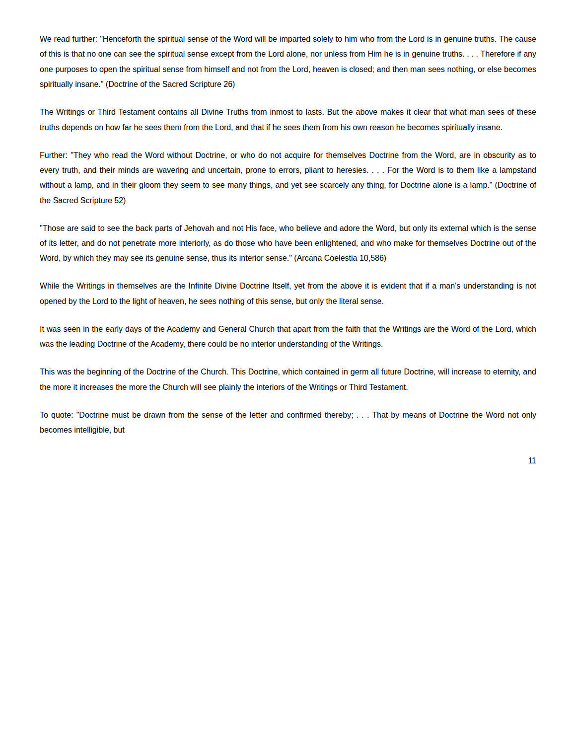We read further: "Henceforth the spiritual sense of the Word will be imparted solely to him who from the Lord is in genuine truths. The cause of this is that no one can see the spiritual sense except from the Lord alone, nor unless from Him he is in genuine truths. . . . Therefore if any one purposes to open the spiritual sense from himself and not from the Lord, heaven is closed; and then man sees nothing, or else becomes spiritually insane." (Doctrine of the Sacred Scripture 26)
The Writings or Third Testament contains all Divine Truths from inmost to lasts. But the above makes it clear that what man sees of these truths depends on how far he sees them from the Lord, and that if he sees them from his own reason he becomes spiritually insane.
Further: "They who read the Word without Doctrine, or who do not acquire for themselves Doctrine from the Word, are in obscurity as to every truth, and their minds are wavering and uncertain, prone to errors, pliant to heresies. . . . For the Word is to them like a lampstand without a lamp, and in their gloom they seem to see many things, and yet see scarcely any thing, for Doctrine alone is a lamp." (Doctrine of the Sacred Scripture 52)
"Those are said to see the back parts of Jehovah and not His face, who believe and adore the Word, but only its external which is the sense of its letter, and do not penetrate more interiorly, as do those who have been enlightened, and who make for themselves Doctrine out of the Word, by which they may see its genuine sense, thus its interior sense." (Arcana Coelestia 10,586)
While the Writings in themselves are the Infinite Divine Doctrine Itself, yet from the above it is evident that if a man's understanding is not opened by the Lord to the light of heaven, he sees nothing of this sense, but only the literal sense.
It was seen in the early days of the Academy and General Church that apart from the faith that the Writings are the Word of the Lord, which was the leading Doctrine of the Academy, there could be no interior understanding of the Writings.
This was the beginning of the Doctrine of the Church. This Doctrine, which contained in germ all future Doctrine, will increase to eternity, and the more it increases the more the Church will see plainly the interiors of the Writings or Third Testament.
To quote: "Doctrine must be drawn from the sense of the letter and confirmed thereby; . . . That by means of Doctrine the Word not only becomes intelligible, but
11